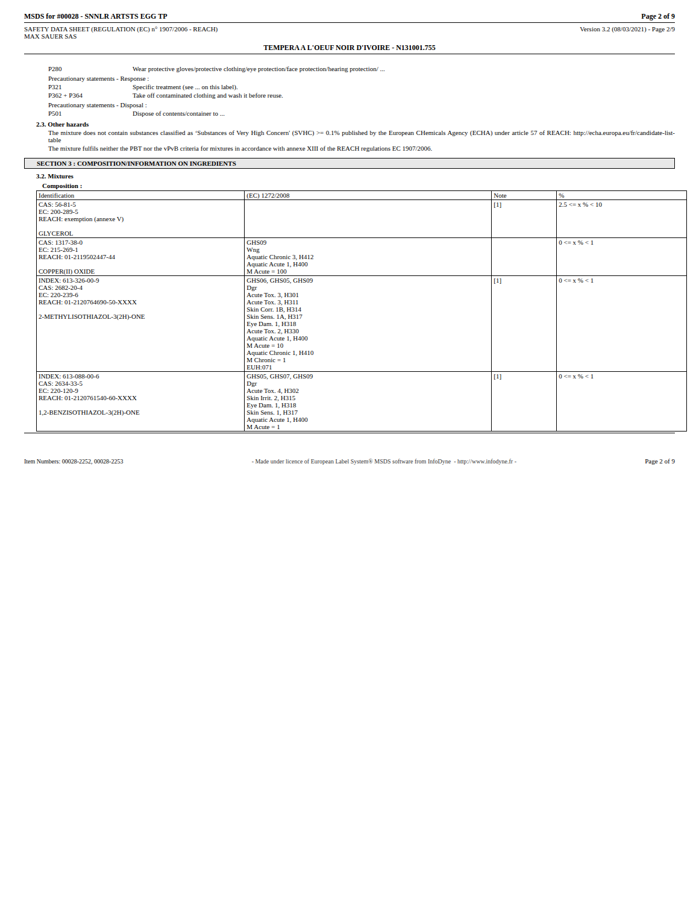MSDS for #00028 - SNNLR ARTSTS EGG TP
Page 2 of 9
SAFETY DATA SHEET (REGULATION (EC) n° 1907/2006 - REACH)
Version 3.2 (08/03/2021) - Page 2/9
MAX SAUER SAS
TEMPERA A L'OEUF NOIR D'IVOIRE - N131001.755
P280
Wear protective gloves/protective clothing/eye protection/face protection/hearing protection/ ...
Precautionary statements - Response :
P321
Specific treatment (see ... on this label).
P362 + P364
Take off contaminated clothing and wash it before reuse.
Precautionary statements - Disposal :
P501
Dispose of contents/container to ...
2.3. Other hazards
The mixture does not contain substances classified as ‘Substances of Very High Concern' (SVHC) >= 0.1% published by the European CHemicals Agency (ECHA) under article 57 of REACH: http://echa.europa.eu/fr/candidate-list-table
The mixture fulfils neither the PBT nor the vPvB criteria for mixtures in accordance with annexe XIII of the REACH regulations EC 1907/2006.
SECTION 3 : COMPOSITION/INFORMATION ON INGREDIENTS
3.2. Mixtures
Composition :
| Identification | (EC) 1272/2008 | Note | % |
| --- | --- | --- | --- |
| CAS: 56-81-5 EC: 200-289-5 REACH: exemption (annexe V) GLYCEROL | | [1] | 2.5 <= x % < 10 |
| CAS: 1317-38-0 EC: 215-269-1 REACH: 01-2119502447-44 COPPER(II) OXIDE | GHS09 Wng Aquatic Chronic 3, H412 Aquatic Acute 1, H400 M Acute = 100 | | 0 <= x % < 1 |
| INDEX: 613-326-00-9 CAS: 2682-20-4 EC: 220-239-6 REACH: 01-2120764690-50-XXXX 2-METHYLISOTHIAZOL-3(2H)-ONE | GHS06, GHS05, GHS09 Dgr Acute Tox. 3, H301 Acute Tox. 3, H311 Skin Corr. 1B, H314 Skin Sens. 1A, H317 Eye Dam. 1, H318 Acute Tox. 2, H330 Aquatic Acute 1, H400 M Acute = 10 Aquatic Chronic 1, H410 M Chronic = 1 EUH:071 | [1] | 0 <= x % < 1 |
| INDEX: 613-088-00-6 CAS: 2634-33-5 EC: 220-120-9 REACH: 01-2120761540-60-XXXX 1,2-BENZISOTHIAZOL-3(2H)-ONE | GHS05, GHS07, GHS09 Dgr Acute Tox. 4, H302 Skin Irrit. 2, H315 Eye Dam. 1, H318 Skin Sens. 1, H317 Aquatic Acute 1, H400 M Acute = 1 | [1] | 0 <= x % < 1 |
Item Numbers: 00028-2252, 00028-2253
- Made under licence of European Label System® MSDS software from InfoDyne - http://www.infodyne.fr -
Page 2 of 9